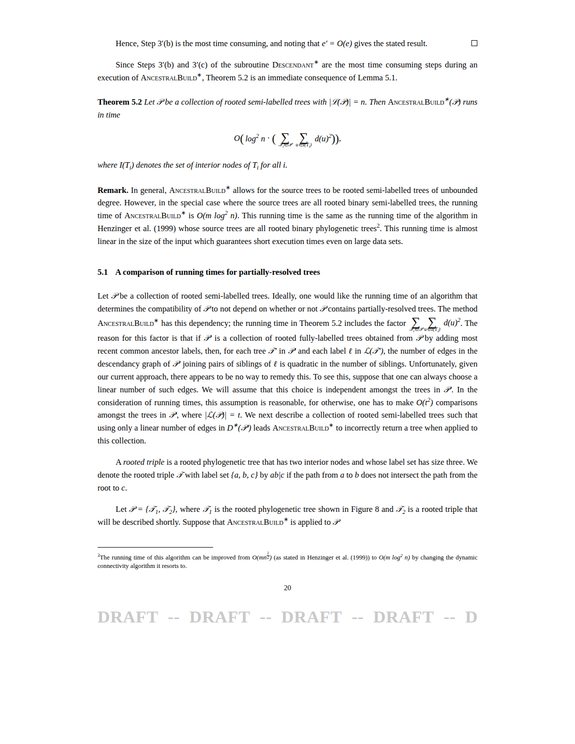Hence, Step 3′(b) is the most time consuming, and noting that e′ = O(e) gives the stated result.
Since Steps 3′(b) and 3′(c) of the subroutine Descendant∗ are the most time consuming steps during an execution of AncestralBuild∗, Theorem 5.2 is an immediate consequence of Lemma 5.1.
Theorem 5.2 Let 𝒫 be a collection of rooted semi-labelled trees with |ℒ(𝒫)| = n. Then AncestralBuild∗(𝒫) runs in time
O( log2 n · ( ∑𝒯i∈𝒫 ∑u∈I(Ti) d(u)2)),
where I(Ti) denotes the set of interior nodes of Ti for all i.
Remark. In general, AncestralBuild∗ allows for the source trees to be rooted semi-labelled trees of unbounded degree. However, in the special case where the source trees are all rooted binary semi-labelled trees, the running time of AncestralBuild∗ is O(m log2 n). This running time is the same as the running time of the algorithm in Henzinger et al. (1999) whose source trees are all rooted binary phylogenetic trees2. This running time is almost linear in the size of the input which guarantees short execution times even on large data sets.
5.1 A comparison of running times for partially-resolved trees
Let 𝒫 be a collection of rooted semi-labelled trees. Ideally, one would like the running time of an algorithm that determines the compatibility of 𝒫 to not depend on whether or not 𝒫 contains partially-resolved trees. The method AncestralBuild∗ has this dependency; the running time in Theorem 5.2 includes the factor ∑𝒯i∈𝒫∑u∈I(Ti) d(u)2. The reason for this factor is that if 𝒫′ is a collection of rooted fully-labelled trees obtained from 𝒫 by adding most recent common ancestor labels, then, for each tree 𝒯′ in 𝒫′ and each label ℓ in ℒ(𝒯′), the number of edges in the descendancy graph of 𝒫′ joining pairs of siblings of ℓ is quadratic in the number of siblings. Unfortunately, given our current approach, there appears to be no way to remedy this. To see this, suppose that one can always choose a linear number of such edges. We will assume that this choice is independent amongst the trees in 𝒫′. In the consideration of running times, this assumption is reasonable, for otherwise, one has to make O(t2) comparisons amongst the trees in 𝒫′, where |ℒ(𝒫)| = t. We next describe a collection of rooted semi-labelled trees such that using only a linear number of edges in D∗(𝒫′) leads AncestralBuild∗ to incorrectly return a tree when applied to this collection.
A rooted triple is a rooted phylogenetic tree that has two interior nodes and whose label set has size three. We denote the rooted triple 𝒯 with label set {a, b, c} by ab|c if the path from a to b does not intersect the path from the root to c.
Let 𝒫 = {𝒯1, 𝒯2}, where 𝒯1 is the rooted phylogenetic tree shown in Figure 8 and 𝒯2 is a rooted triple that will be described shortly. Suppose that AncestralBuild∗ is applied to 𝒫
2The running time of this algorithm can be improved from O(mn12) (as stated in Henzinger et al. (1999)) to O(m log2 n) by changing the dynamic connectivity algorithm it resorts to.
20
DRAFT--DRAFT--DRAFT--DRAFT--DRAFT--